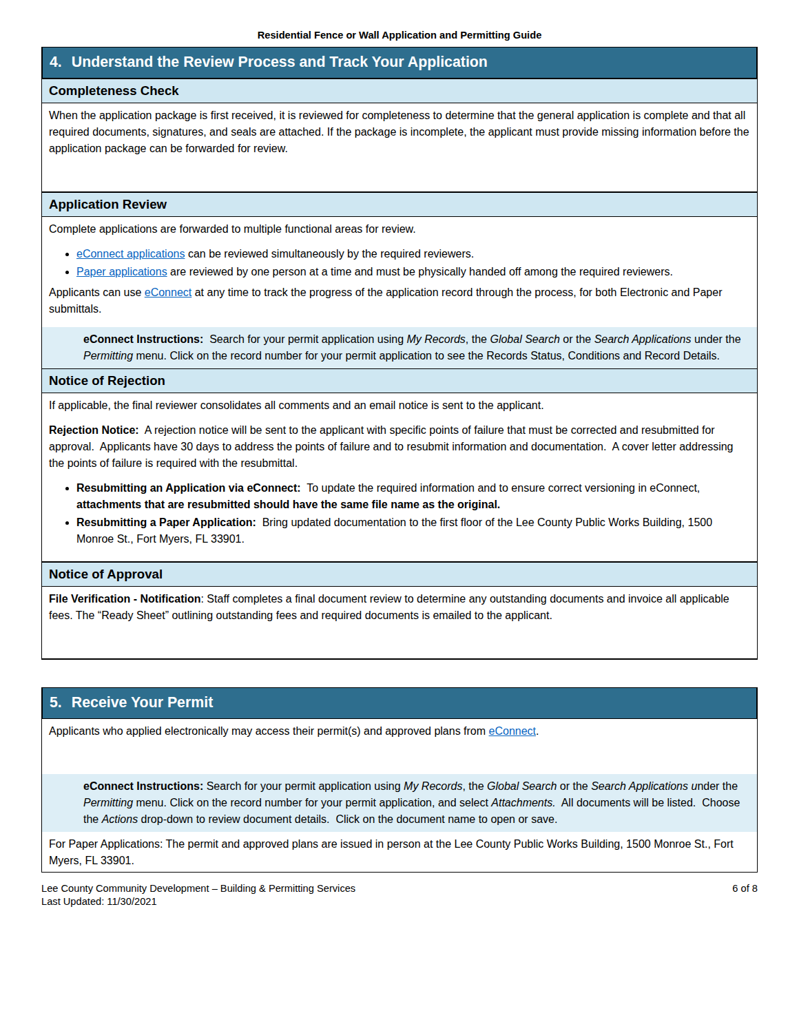Residential Fence or Wall Application and Permitting Guide
4. Understand the Review Process and Track Your Application
Completeness Check
When the application package is first received, it is reviewed for completeness to determine that the general application is complete and that all required documents, signatures, and seals are attached. If the package is incomplete, the applicant must provide missing information before the application package can be forwarded for review.
Application Review
Complete applications are forwarded to multiple functional areas for review.
eConnect applications can be reviewed simultaneously by the required reviewers.
Paper applications are reviewed by one person at a time and must be physically handed off among the required reviewers.
Applicants can use eConnect at any time to track the progress of the application record through the process, for both Electronic and Paper submittals.
eConnect Instructions: Search for your permit application using My Records, the Global Search or the Search Applications under the Permitting menu. Click on the record number for your permit application to see the Records Status, Conditions and Record Details.
Notice of Rejection
If applicable, the final reviewer consolidates all comments and an email notice is sent to the applicant.
Rejection Notice: A rejection notice will be sent to the applicant with specific points of failure that must be corrected and resubmitted for approval. Applicants have 30 days to address the points of failure and to resubmit information and documentation. A cover letter addressing the points of failure is required with the resubmittal.
Resubmitting an Application via eConnect: To update the required information and to ensure correct versioning in eConnect, attachments that are resubmitted should have the same file name as the original.
Resubmitting a Paper Application: Bring updated documentation to the first floor of the Lee County Public Works Building, 1500 Monroe St., Fort Myers, FL 33901.
Notice of Approval
File Verification - Notification: Staff completes a final document review to determine any outstanding documents and invoice all applicable fees. The “Ready Sheet” outlining outstanding fees and required documents is emailed to the applicant.
5. Receive Your Permit
Applicants who applied electronically may access their permit(s) and approved plans from eConnect.
eConnect Instructions: Search for your permit application using My Records, the Global Search or the Search Applications under the Permitting menu. Click on the record number for your permit application, and select Attachments. All documents will be listed. Choose the Actions drop-down to review document details. Click on the document name to open or save.
For Paper Applications: The permit and approved plans are issued in person at the Lee County Public Works Building, 1500 Monroe St., Fort Myers, FL 33901.
Lee County Community Development – Building & Permitting Services
Last Updated: 11/30/2021
6 of 8